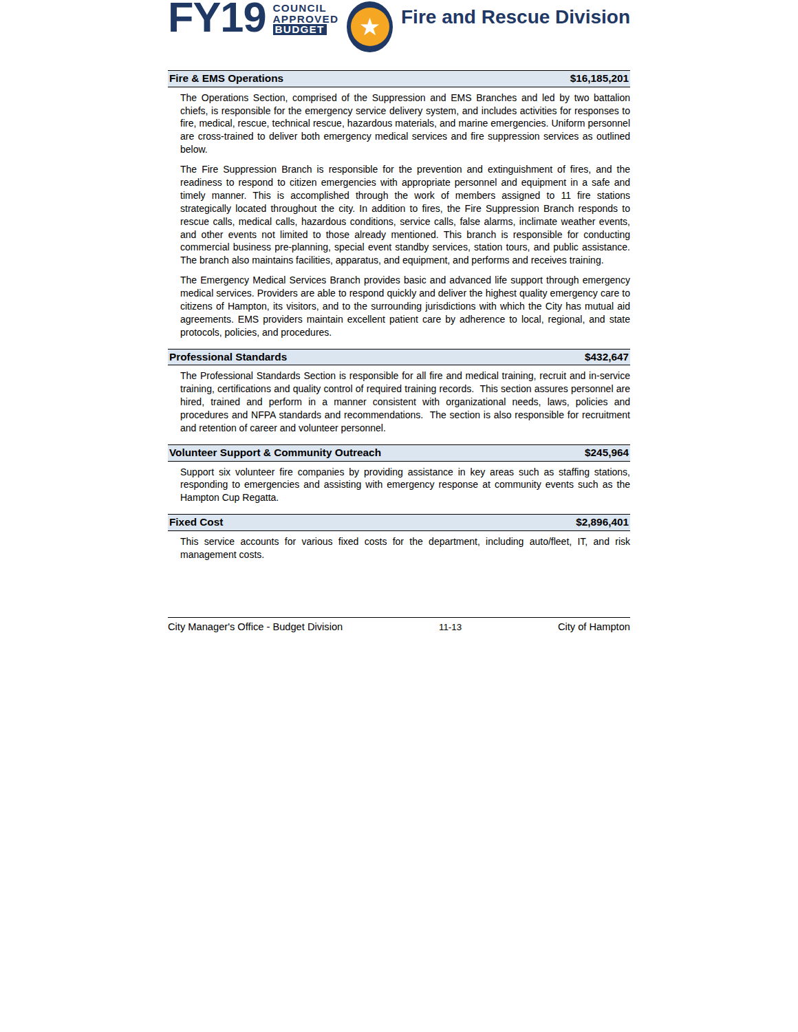FY19
COUNCIL
APPROVED
BUDGET
★
Fire and Rescue Division
Fire & EMS Operations $16,185,201
The Operations Section, comprised of the Suppression and EMS Branches and led by two battalion chiefs, is responsible for the emergency service delivery system, and includes activities for responses to fire, medical, rescue, technical rescue, hazardous materials, and marine emergencies. Uniform personnel are cross-trained to deliver both emergency medical services and fire suppression services as outlined below.
The Fire Suppression Branch is responsible for the prevention and extinguishment of fires, and the readiness to respond to citizen emergencies with appropriate personnel and equipment in a safe and timely manner. This is accomplished through the work of members assigned to 11 fire stations strategically located throughout the city. In addition to fires, the Fire Suppression Branch responds to rescue calls, medical calls, hazardous conditions, service calls, false alarms, inclimate weather events, and other events not limited to those already mentioned. This branch is responsible for conducting commercial business pre-planning, special event standby services, station tours, and public assistance. The branch also maintains facilities, apparatus, and equipment, and performs and receives training.
The Emergency Medical Services Branch provides basic and advanced life support through emergency medical services. Providers are able to respond quickly and deliver the highest quality emergency care to citizens of Hampton, its visitors, and to the surrounding jurisdictions with which the City has mutual aid agreements. EMS providers maintain excellent patient care by adherence to local, regional, and state protocols, policies, and procedures.
Professional Standards $432,647
The Professional Standards Section is responsible for all fire and medical training, recruit and in-service training, certifications and quality control of required training records. This section assures personnel are hired, trained and perform in a manner consistent with organizational needs, laws, policies and procedures and NFPA standards and recommendations. The section is also responsible for recruitment and retention of career and volunteer personnel.
Volunteer Support & Community Outreach $245,964
Support six volunteer fire companies by providing assistance in key areas such as staffing stations, responding to emergencies and assisting with emergency response at community events such as the Hampton Cup Regatta.
Fixed Cost $2,896,401
This service accounts for various fixed costs for the department, including auto/fleet, IT, and risk management costs.
City Manager's Office - Budget Division
11-13
City of Hampton